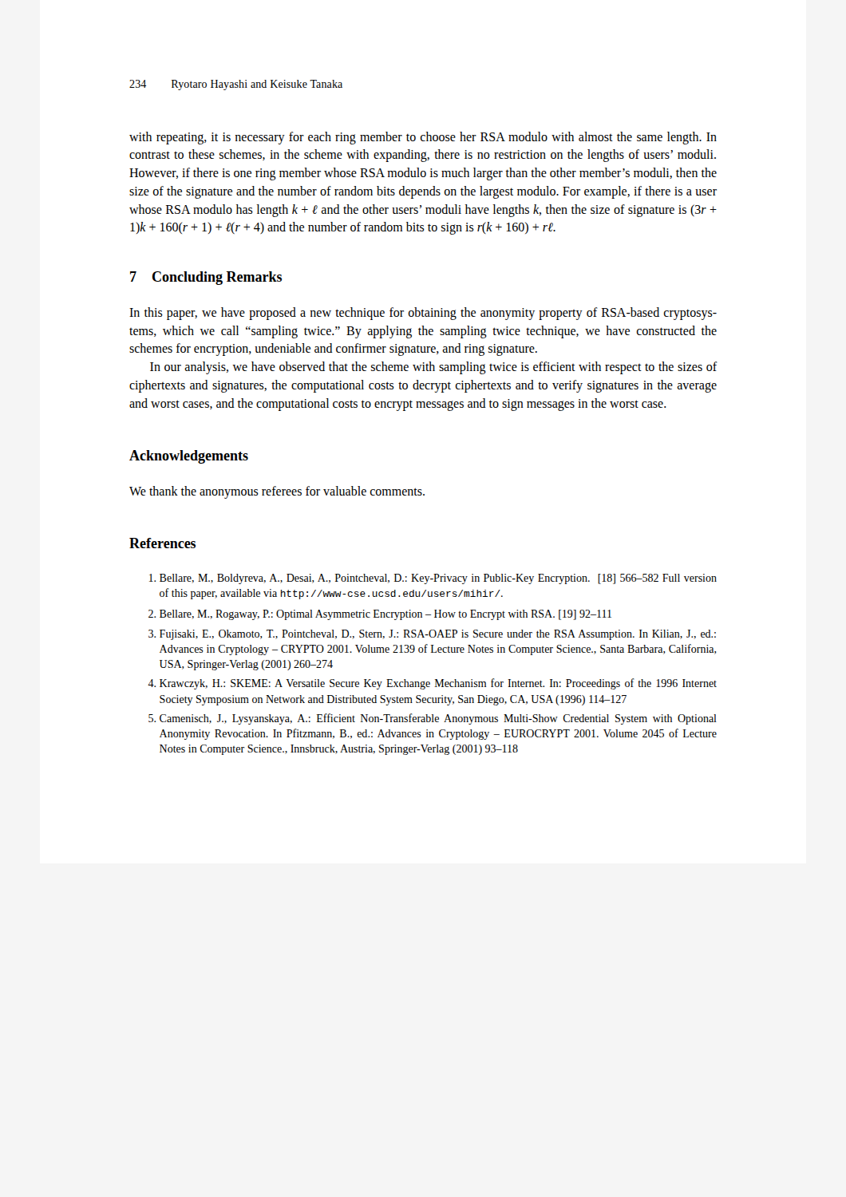234 Ryotaro Hayashi and Keisuke Tanaka
with repeating, it is necessary for each ring member to choose her RSA modulo with almost the same length. In contrast to these schemes, in the scheme with expanding, there is no restriction on the lengths of users’ moduli. However, if there is one ring member whose RSA modulo is much larger than the other member’s moduli, then the size of the signature and the number of random bits depends on the largest modulo. For example, if there is a user whose RSA modulo has length k + ℓ and the other users’ moduli have lengths k, then the size of signature is (3r + 1)k + 160(r + 1) + ℓ(r + 4) and the number of random bits to sign is r(k + 160) + rℓ.
7 Concluding Remarks
In this paper, we have proposed a new technique for obtaining the anonymity property of RSA-based cryptosystems, which we call “sampling twice.” By applying the sampling twice technique, we have constructed the schemes for encryption, undeniable and confirmer signature, and ring signature.
In our analysis, we have observed that the scheme with sampling twice is efficient with respect to the sizes of ciphertexts and signatures, the computational costs to decrypt ciphertexts and to verify signatures in the average and worst cases, and the computational costs to encrypt messages and to sign messages in the worst case.
Acknowledgements
We thank the anonymous referees for valuable comments.
References
Bellare, M., Boldyreva, A., Desai, A., Pointcheval, D.: Key-Privacy in Public-Key Encryption. [18] 566–582 Full version of this paper, available via http://www-cse.ucsd.edu/users/mihir/.
Bellare, M., Rogaway, P.: Optimal Asymmetric Encryption – How to Encrypt with RSA. [19] 92–111
Fujisaki, E., Okamoto, T., Pointcheval, D., Stern, J.: RSA-OAEP is Secure under the RSA Assumption. In Kilian, J., ed.: Advances in Cryptology – CRYPTO 2001. Volume 2139 of Lecture Notes in Computer Science., Santa Barbara, California, USA, Springer-Verlag (2001) 260–274
Krawczyk, H.: SKEME: A Versatile Secure Key Exchange Mechanism for Internet. In: Proceedings of the 1996 Internet Society Symposium on Network and Distributed System Security, San Diego, CA, USA (1996) 114–127
Camenisch, J., Lysyanskaya, A.: Efficient Non-Transferable Anonymous Multi-Show Credential System with Optional Anonymity Revocation. In Pfitzmann, B., ed.: Advances in Cryptology – EUROCRYPT 2001. Volume 2045 of Lecture Notes in Computer Science., Innsbruck, Austria, Springer-Verlag (2001) 93–118